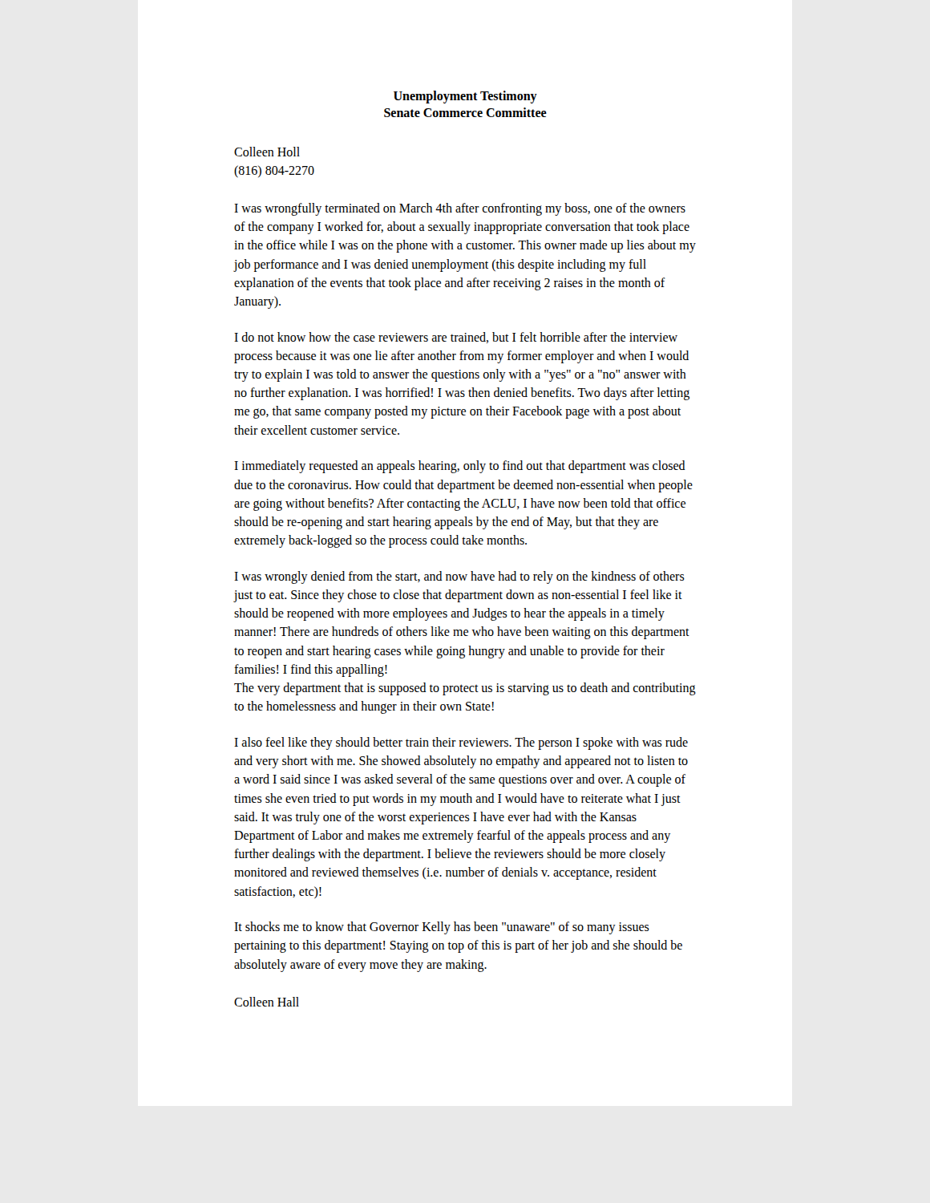Unemployment Testimony Senate Commerce Committee
Colleen Holl (816) 804-2270
I was wrongfully terminated on March 4th after confronting my boss, one of the owners of the company I worked for, about a sexually inappropriate conversation that took place in the office while I was on the phone with a customer. This owner made up lies about my job performance and I was denied unemployment (this despite including my full explanation of the events that took place and after receiving 2 raises in the month of January).
I do not know how the case reviewers are trained, but I felt horrible after the interview process because it was one lie after another from my former employer and when I would try to explain I was told to answer the questions only with a "yes" or a "no" answer with no further explanation. I was horrified! I was then denied benefits. Two days after letting me go, that same company posted my picture on their Facebook page with a post about their excellent customer service.
I immediately requested an appeals hearing, only to find out that department was closed due to the coronavirus. How could that department be deemed non-essential when people are going without benefits? After contacting the ACLU, I have now been told that office should be re-opening and start hearing appeals by the end of May, but that they are extremely back-logged so the process could take months.
I was wrongly denied from the start, and now have had to rely on the kindness of others just to eat. Since they chose to close that department down as non-essential I feel like it should be reopened with more employees and Judges to hear the appeals in a timely manner! There are hundreds of others like me who have been waiting on this department to reopen and start hearing cases while going hungry and unable to provide for their families! I find this appalling!
The very department that is supposed to protect us is starving us to death and contributing to the homelessness and hunger in their own State!
I also feel like they should better train their reviewers. The person I spoke with was rude and very short with me. She showed absolutely no empathy and appeared not to listen to a word I said since I was asked several of the same questions over and over. A couple of times she even tried to put words in my mouth and I would have to reiterate what I just said. It was truly one of the worst experiences I have ever had with the Kansas Department of Labor and makes me extremely fearful of the appeals process and any further dealings with the department. I believe the reviewers should be more closely monitored and reviewed themselves (i.e. number of denials v. acceptance, resident satisfaction, etc)!
It shocks me to know that Governor Kelly has been "unaware" of so many issues pertaining to this department! Staying on top of this is part of her job and she should be absolutely aware of every move they are making.
Colleen Hall